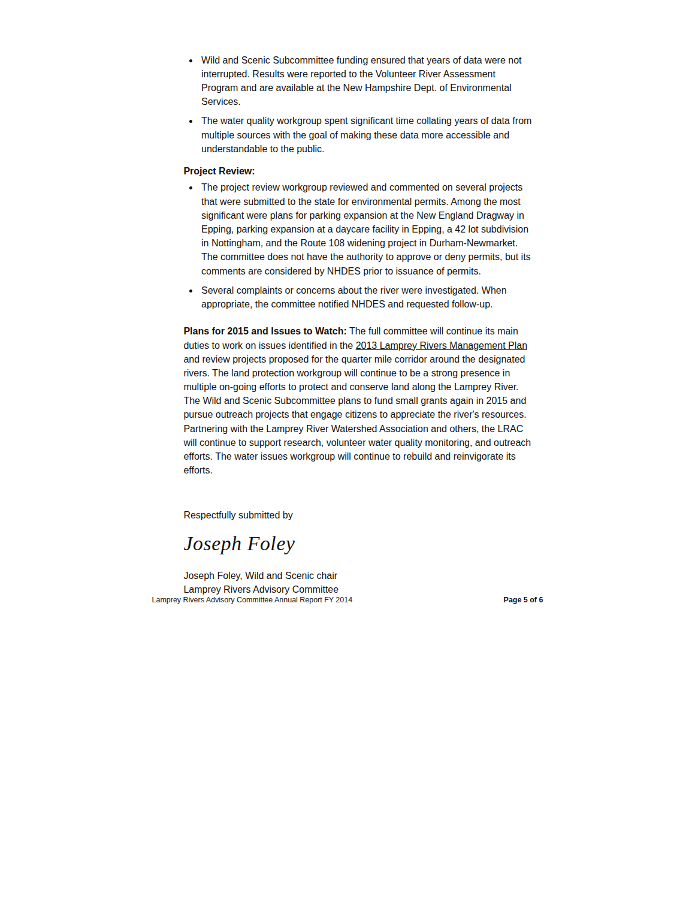Wild and Scenic Subcommittee funding ensured that years of data were not interrupted. Results were reported to the Volunteer River Assessment Program and are available at the New Hampshire Dept. of Environmental Services.
The water quality workgroup spent significant time collating years of data from multiple sources with the goal of making these data more accessible and understandable to the public.
Project Review:
The project review workgroup reviewed and commented on several projects that were submitted to the state for environmental permits. Among the most significant were plans for parking expansion at the New England Dragway in Epping, parking expansion at a daycare facility in Epping, a 42 lot subdivision in Nottingham, and the Route 108 widening project in Durham-Newmarket. The committee does not have the authority to approve or deny permits, but its comments are considered by NHDES prior to issuance of permits.
Several complaints or concerns about the river were investigated. When appropriate, the committee notified NHDES and requested follow-up.
Plans for 2015 and Issues to Watch: The full committee will continue its main duties to work on issues identified in the 2013 Lamprey Rivers Management Plan and review projects proposed for the quarter mile corridor around the designated rivers. The land protection workgroup will continue to be a strong presence in multiple on-going efforts to protect and conserve land along the Lamprey River. The Wild and Scenic Subcommittee plans to fund small grants again in 2015 and pursue outreach projects that engage citizens to appreciate the river's resources. Partnering with the Lamprey River Watershed Association and others, the LRAC will continue to support research, volunteer water quality monitoring, and outreach efforts. The water issues workgroup will continue to rebuild and reinvigorate its efforts.
Respectfully submitted by
Joseph Foley
Joseph Foley, Wild and Scenic chair
Lamprey Rivers Advisory Committee
Lamprey Rivers Advisory Committee Annual Report FY 2014 Page 5 of 6